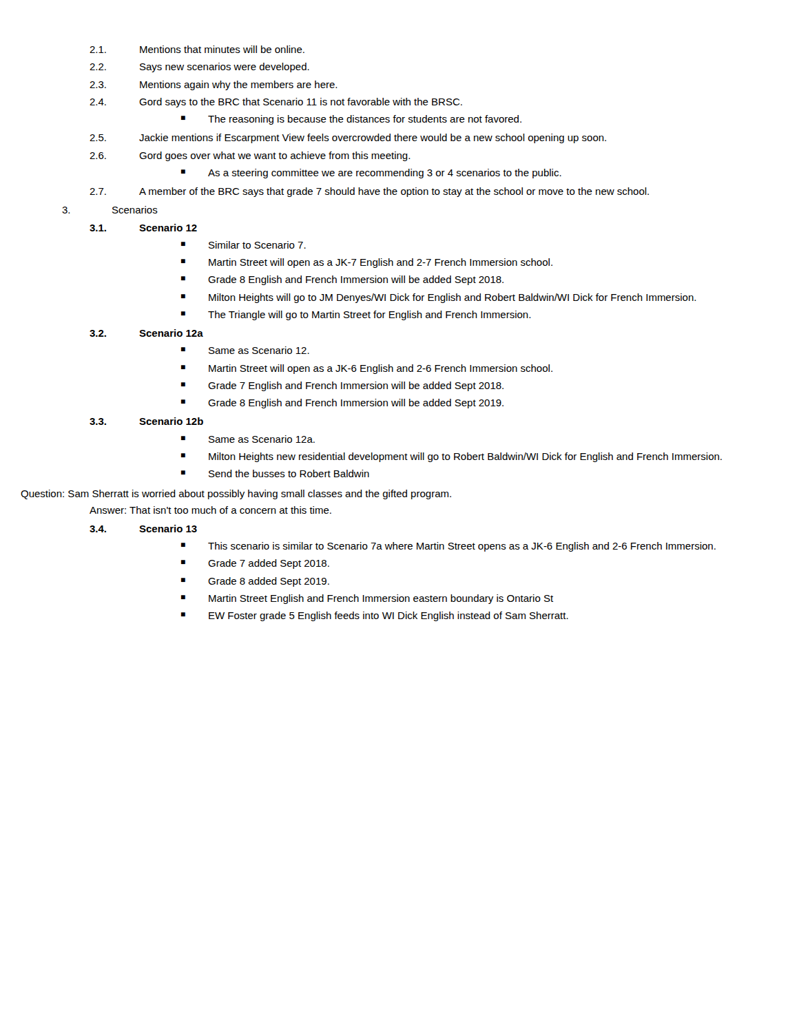2.1. Mentions that minutes will be online.
2.2. Says new scenarios were developed.
2.3. Mentions again why the members are here.
2.4. Gord says to the BRC that Scenario 11 is not favorable with the BRSC.
The reasoning is because the distances for students are not favored.
2.5. Jackie mentions if Escarpment View feels overcrowded there would be a new school opening up soon.
2.6. Gord goes over what we want to achieve from this meeting.
As a steering committee we are recommending 3 or 4 scenarios to the public.
2.7. A member of the BRC says that grade 7 should have the option to stay at the school or move to the new school.
3. Scenarios
3.1. Scenario 12
Similar to Scenario 7.
Martin Street will open as a JK-7 English and 2-7 French Immersion school.
Grade 8 English and French Immersion will be added Sept 2018.
Milton Heights will go to JM Denyes/WI Dick for English and Robert Baldwin/WI Dick for French Immersion.
The Triangle will go to Martin Street for English and French Immersion.
3.2. Scenario 12a
Same as Scenario 12.
Martin Street will open as a JK-6 English and 2-6 French Immersion school.
Grade 7 English and French Immersion will be added Sept 2018.
Grade 8 English and French Immersion will be added Sept 2019.
3.3. Scenario 12b
Same as Scenario 12a.
Milton Heights new residential development will go to Robert Baldwin/WI Dick for English and French Immersion.
Send the busses to Robert Baldwin
Question: Sam Sherratt is worried about possibly having small classes and the gifted program.
Answer: That isn't too much of a concern at this time.
3.4. Scenario 13
This scenario is similar to Scenario 7a where Martin Street opens as a JK-6 English and 2-6 French Immersion.
Grade 7 added Sept 2018.
Grade 8 added Sept 2019.
Martin Street English and French Immersion eastern boundary is Ontario St
EW Foster grade 5 English feeds into WI Dick English instead of Sam Sherratt.